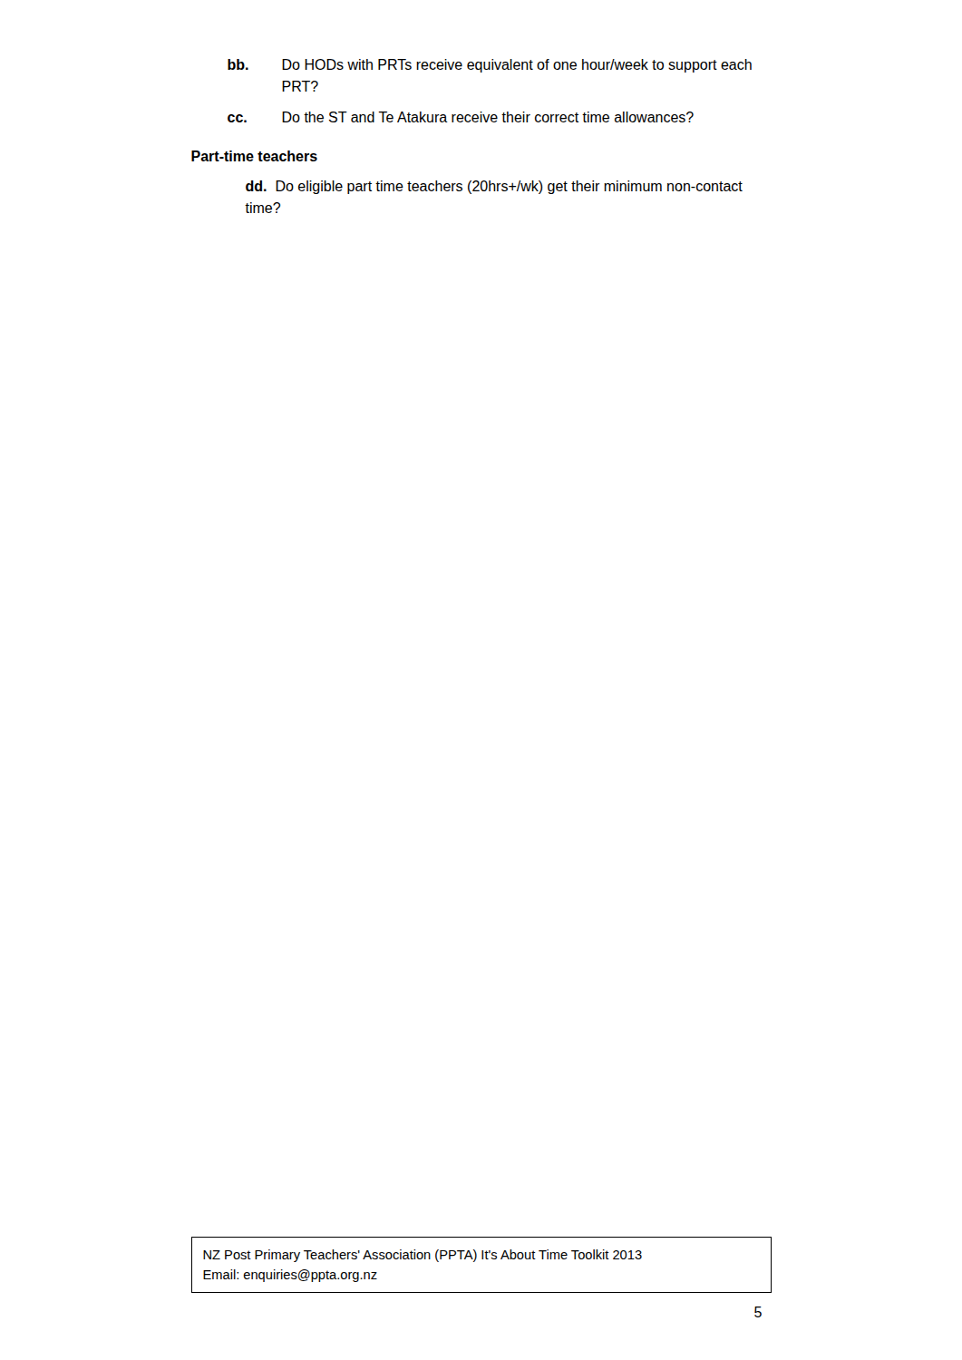bb. Do HODs with PRTs receive equivalent of one hour/week to support each PRT?
cc. Do the ST and Te Atakura receive their correct time allowances?
Part-time teachers
dd. Do eligible part time teachers (20hrs+/wk) get their minimum non-contact time?
NZ Post Primary Teachers' Association (PPTA) It's About Time Toolkit 2013
Email: enquiries@ppta.org.nz
5